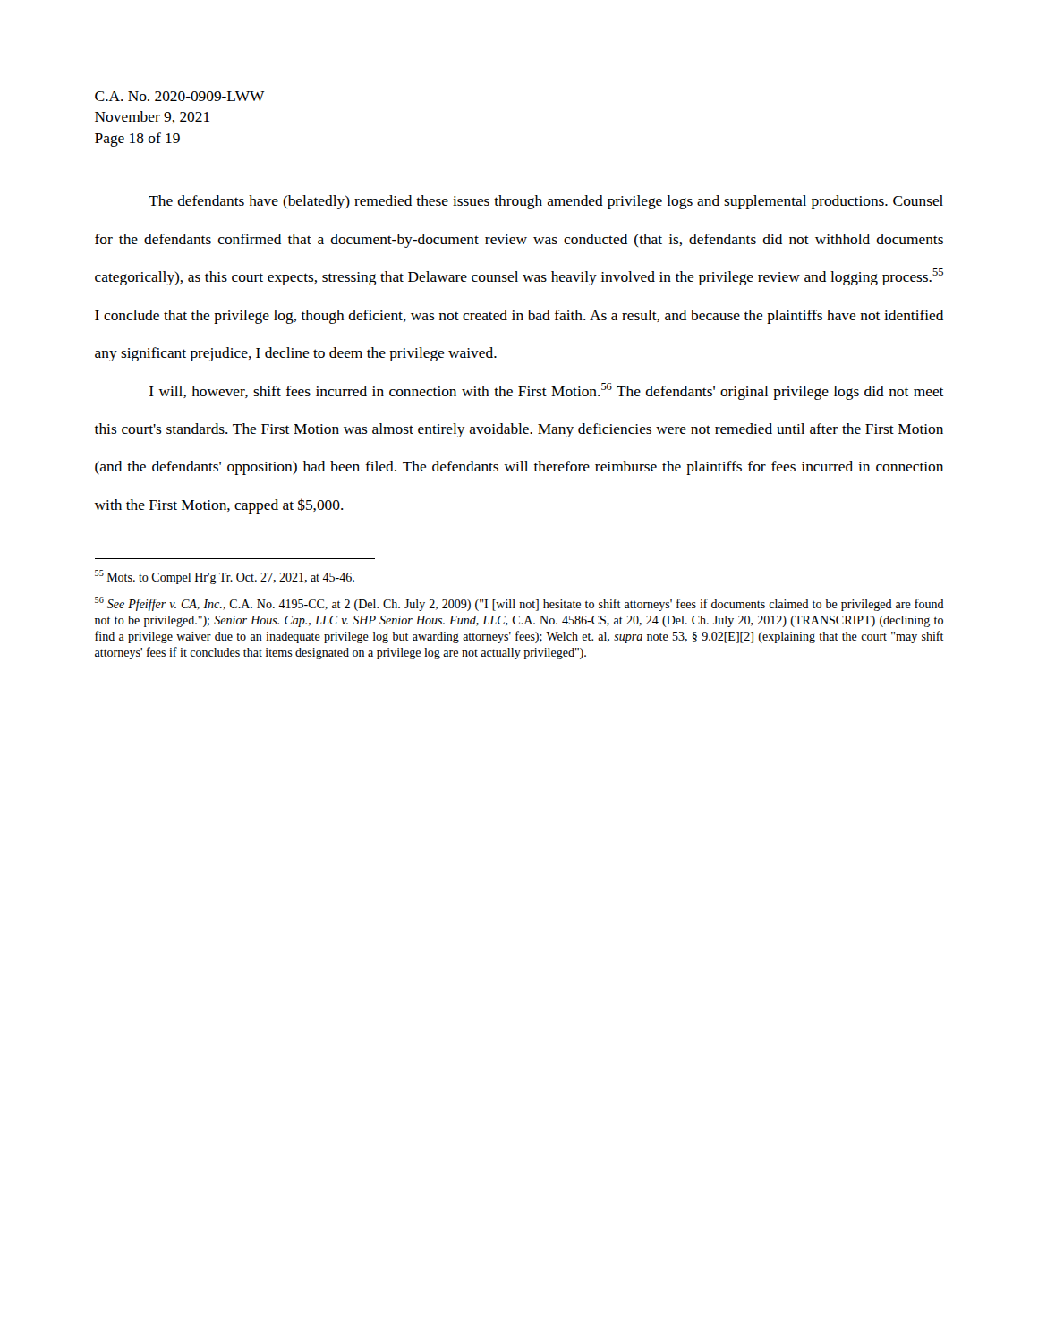C.A. No. 2020-0909-LWW
November 9, 2021
Page 18 of 19
The defendants have (belatedly) remedied these issues through amended privilege logs and supplemental productions. Counsel for the defendants confirmed that a document-by-document review was conducted (that is, defendants did not withhold documents categorically), as this court expects, stressing that Delaware counsel was heavily involved in the privilege review and logging process.55 I conclude that the privilege log, though deficient, was not created in bad faith. As a result, and because the plaintiffs have not identified any significant prejudice, I decline to deem the privilege waived.
I will, however, shift fees incurred in connection with the First Motion.56 The defendants' original privilege logs did not meet this court's standards. The First Motion was almost entirely avoidable. Many deficiencies were not remedied until after the First Motion (and the defendants' opposition) had been filed. The defendants will therefore reimburse the plaintiffs for fees incurred in connection with the First Motion, capped at $5,000.
55 Mots. to Compel Hr'g Tr. Oct. 27, 2021, at 45-46.
56 See Pfeiffer v. CA, Inc., C.A. No. 4195-CC, at 2 (Del. Ch. July 2, 2009) ("I [will not] hesitate to shift attorneys' fees if documents claimed to be privileged are found not to be privileged."); Senior Hous. Cap., LLC v. SHP Senior Hous. Fund, LLC, C.A. No. 4586-CS, at 20, 24 (Del. Ch. July 20, 2012) (TRANSCRIPT) (declining to find a privilege waiver due to an inadequate privilege log but awarding attorneys' fees); Welch et. al, supra note 53, § 9.02[E][2] (explaining that the court "may shift attorneys' fees if it concludes that items designated on a privilege log are not actually privileged").